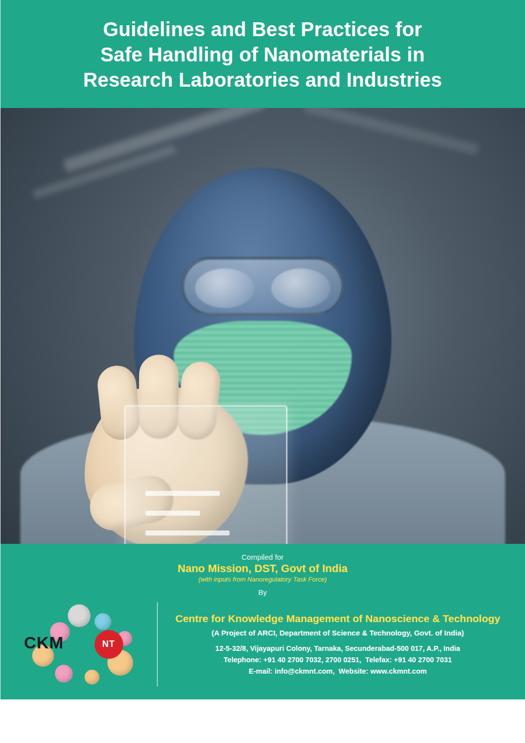Guidelines and Best Practices for
Safe Handling of Nanomaterials in
Research Laboratories and Industries
JAS-2 2
Compiled for
Nano Mission, DST, Govt of India
(with inputs from Nanoregulatory Task Force)
By
CKM
NT
Centre for Knowledge Management of Nanoscience & Technology
(A Project of ARCI, Department of Science & Technology, Govt. of India)
12-5-32/8, Vijayapuri Colony, Tarnaka, Secunderabad-500 017, A.P., India
Telephone: +91 40 2700 7032, 2700 0251, Telefax: +91 40 2700 7031
E-mail: info@ckmnt.com, Website: www.ckmnt.com